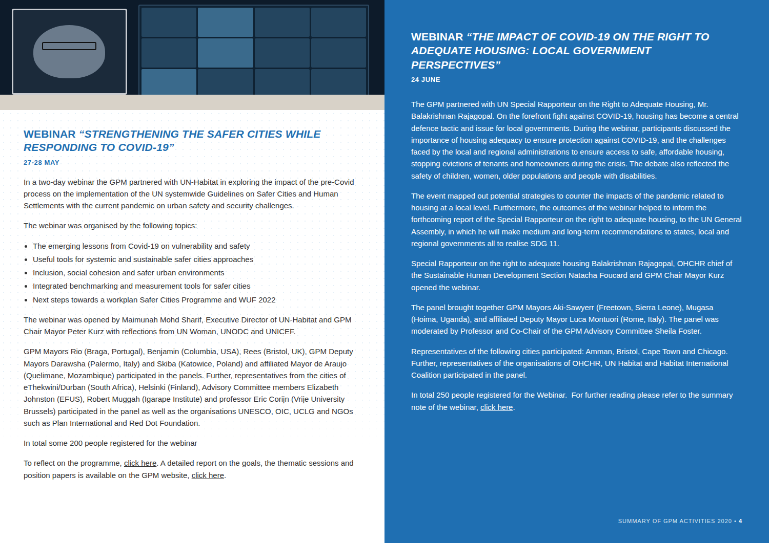WEBINAR “STRENGTHENING THE SAFER CITIES WHILE RESPONDING TO COVID-19”
27-28 MAY
In a two-day webinar the GPM partnered with UN-Habitat in exploring the impact of the pre-Covid process on the implementation of the UN systemwide Guidelines on Safer Cities and Human Settlements with the current pandemic on urban safety and security challenges.
The webinar was organised by the following topics:
The emerging lessons from Covid-19 on vulnerability and safety
Useful tools for systemic and sustainable safer cities approaches
Inclusion, social cohesion and safer urban environments
Integrated benchmarking and measurement tools for safer cities
Next steps towards a workplan Safer Cities Programme and WUF 2022
The webinar was opened by Maimunah Mohd Sharif, Executive Director of UN-Habitat and GPM Chair Mayor Peter Kurz with reflections from UN Woman, UNODC and UNICEF.
GPM Mayors Rio (Braga, Portugal), Benjamin (Columbia, USA), Rees (Bristol, UK), GPM Deputy Mayors Darawsha (Palermo, Italy) and Skiba (Katowice, Poland) and affiliated Mayor de Araujo (Quelimane, Mozambique) participated in the panels. Further, representatives from the cities of eThekwini/Durban (South Africa), Helsinki (Finland), Advisory Committee members Elizabeth Johnston (EFUS), Robert Muggah (Igarape Institute) and professor Eric Corijn (Vrije University Brussels) participated in the panel as well as the organisations UNESCO, OIC, UCLG and NGOs such as Plan International and Red Dot Foundation.
In total some 200 people registered for the webinar
To reflect on the programme, click here. A detailed report on the goals, the thematic sessions and position papers is available on the GPM website, click here.
WEBINAR “THE IMPACT OF COVID-19 ON THE RIGHT TO ADEQUATE HOUSING: LOCAL GOVERNMENT PERSPECTIVES”
24 JUNE
The GPM partnered with UN Special Rapporteur on the Right to Adequate Housing, Mr. Balakrishnan Rajagopal. On the forefront fight against COVID-19, housing has become a central defence tactic and issue for local governments. During the webinar, participants discussed the importance of housing adequacy to ensure protection against COVID-19, and the challenges faced by the local and regional administrations to ensure access to safe, affordable housing, stopping evictions of tenants and homeowners during the crisis. The debate also reflected the safety of children, women, older populations and people with disabilities.
The event mapped out potential strategies to counter the impacts of the pandemic related to housing at a local level. Furthermore, the outcomes of the webinar helped to inform the forthcoming report of the Special Rapporteur on the right to adequate housing, to the UN General Assembly, in which he will make medium and long-term recommendations to states, local and regional governments all to realise SDG 11.
Special Rapporteur on the right to adequate housing Balakrishnan Rajagopal, OHCHR chief of the Sustainable Human Development Section Natacha Foucard and GPM Chair Mayor Kurz opened the webinar.
The panel brought together GPM Mayors Aki-Sawyerr (Freetown, Sierra Leone), Mugasa (Hoima, Uganda), and affiliated Deputy Mayor Luca Montuori (Rome, Italy). The panel was moderated by Professor and Co-Chair of the GPM Advisory Committee Sheila Foster.
Representatives of the following cities participated: Amman, Bristol, Cape Town and Chicago. Further, representatives of the organisations of OHCHR, UN Habitat and Habitat International Coalition participated in the panel.
In total 250 people registered for the Webinar. For further reading please refer to the summary note of the webinar, click here.
SUMMARY OF GPM ACTIVITIES 2020 • 4